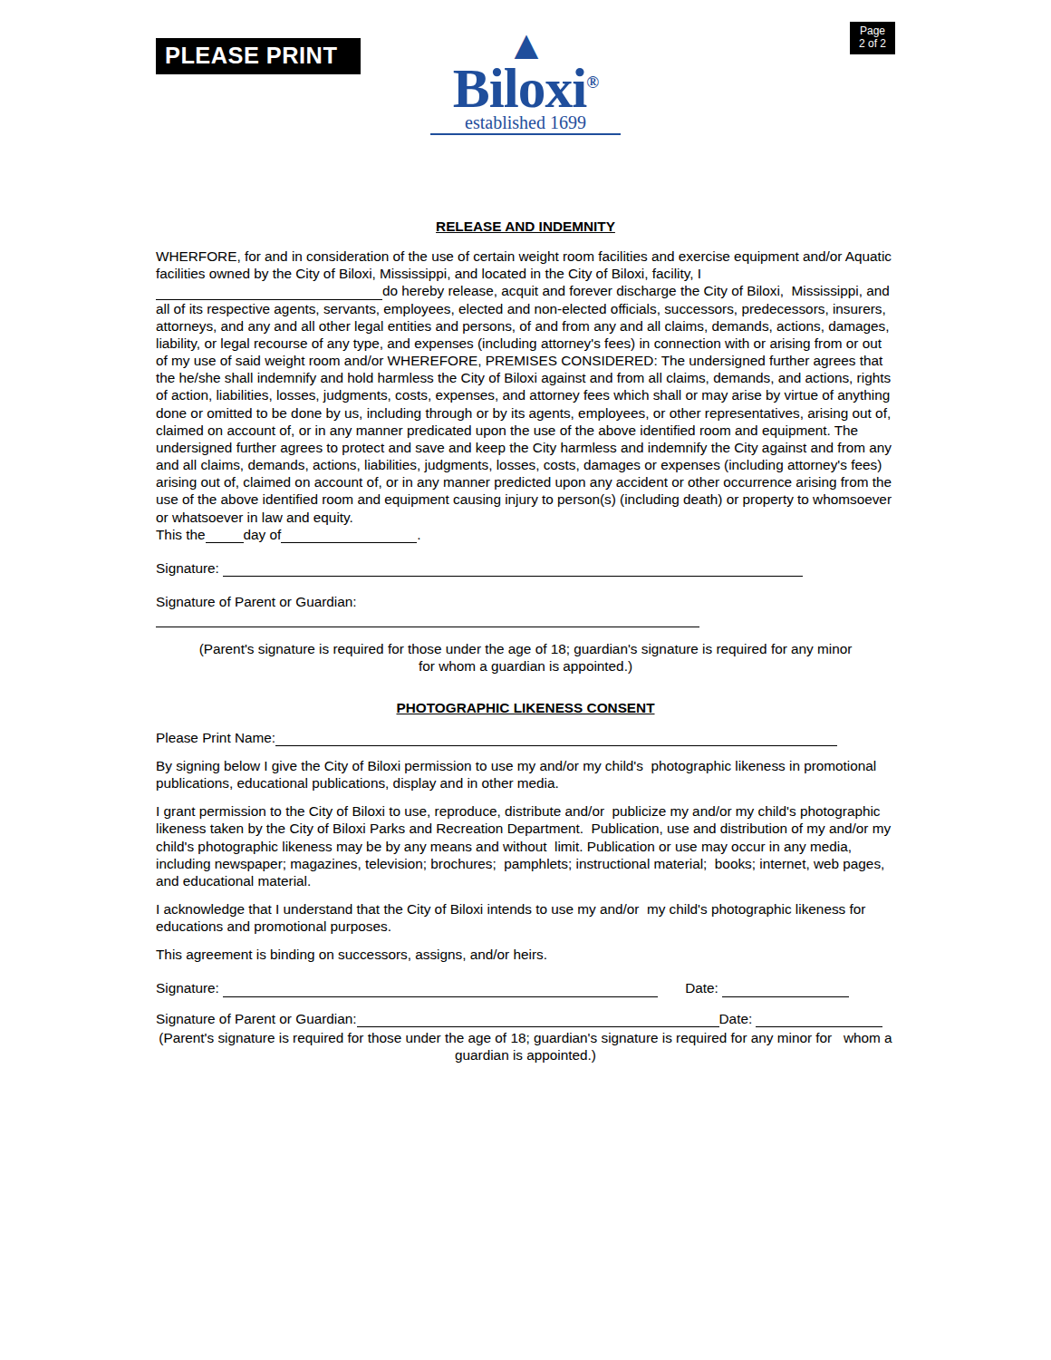PLEASE PRINT
Page
2 of 2
▲ Biloxi® established 1699
RELEASE AND INDEMNITY
WHERFORE, for and in consideration of the use of certain weight room facilities and exercise equipment and/or Aquatic facilities owned by the City of Biloxi, Mississippi, and located in the City of Biloxi, facility, I do hereby release, acquit and forever discharge the City of Biloxi, Mississippi, and all of its respective agents, servants, employees, elected and non-elected officials, successors, predecessors, insurers, attorneys, and any and all other legal entities and persons, of and from any and all claims, demands, actions, damages, liability, or legal recourse of any type, and expenses (including attorney's fees) in connection with or arising from or out of my use of said weight room and/or WHEREFORE, PREMISES CONSIDERED: The undersigned further agrees that the he/she shall indemnify and hold harmless the City of Biloxi against and from all claims, demands, and actions, rights of action, liabilities, losses, judgments, costs, expenses, and attorney fees which shall or may arise by virtue of anything done or omitted to be done by us, including through or by its agents, employees, or other representatives, arising out of, claimed on account of, or in any manner predicated upon the use of the above identified room and equipment. The undersigned further agrees to protect and save and keep the City harmless and indemnify the City against and from any and all claims, demands, actions, liabilities, judgments, losses, costs, damages or expenses (including attorney's fees) arising out of, claimed on account of, or in any manner predicted upon any accident or other occurrence arising from the use of the above identified room and equipment causing injury to person(s) (including death) or property to whomsoever or whatsoever in law and equity.
This the day of .
Signature:
Signature of Parent or Guardian:
(Parent's signature is required for those under the age of 18; guardian's signature is required for any minor for whom a guardian is appointed.)
PHOTOGRAPHIC LIKENESS CONSENT
Please Print Name:
By signing below I give the City of Biloxi permission to use my and/or my child's photographic likeness in promotional publications, educational publications, display and in other media.
I grant permission to the City of Biloxi to use, reproduce, distribute and/or publicize my and/or my child's photographic likeness taken by the City of Biloxi Parks and Recreation Department. Publication, use and distribution of my and/or my child's photographic likeness may be by any means and without limit. Publication or use may occur in any media, including newspaper; magazines, television; brochures; pamphlets; instructional material; books; internet, web pages, and educational material.
I acknowledge that I understand that the City of Biloxi intends to use my and/or my child's photographic likeness for educations and promotional purposes.
This agreement is binding on successors, assigns, and/or heirs.
Signature: Date:
Signature of Parent or Guardian: Date:
(Parent's signature is required for those under the age of 18; guardian's signature is required for any minor for whom a guardian is appointed.)